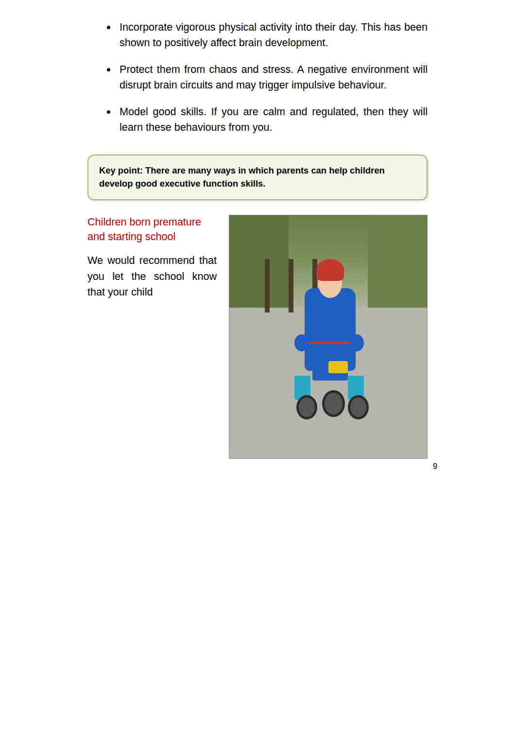Incorporate vigorous physical activity into their day. This has been shown to positively affect brain development.
Protect them from chaos and stress. A negative environment will disrupt brain circuits and may trigger impulsive behaviour.
Model good skills. If you are calm and regulated, then they will learn these behaviours from you.
Key point: There are many ways in which parents can help children develop good executive function skills.
Children born premature and starting school
We would recommend that you let the school know that your child
9